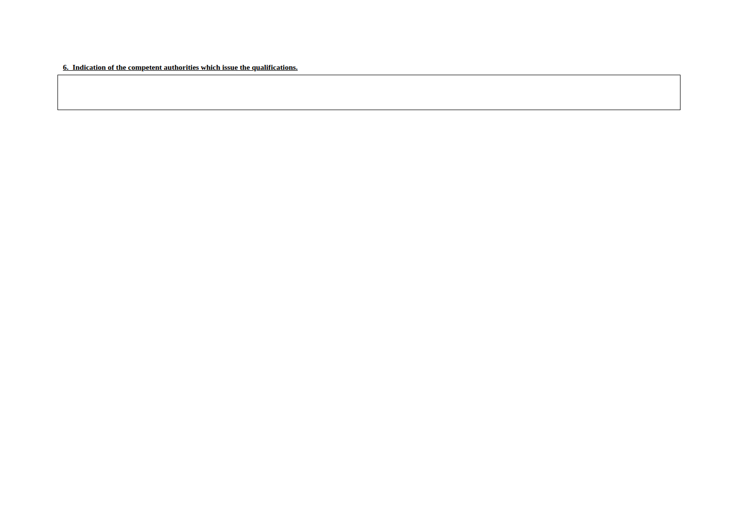6. Indication of the competent authorities which issue the qualifications.